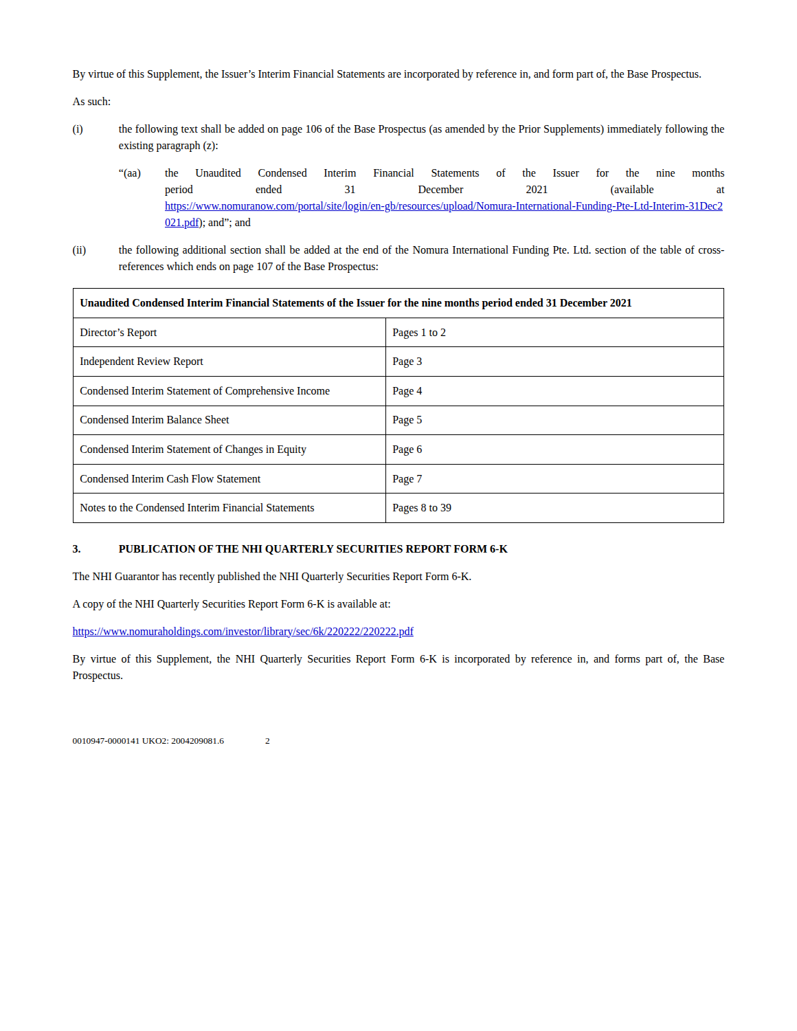By virtue of this Supplement, the Issuer’s Interim Financial Statements are incorporated by reference in, and form part of, the Base Prospectus.
As such:
(i)
the following text shall be added on page 106 of the Base Prospectus (as amended by the Prior Supplements) immediately following the existing paragraph (z):
“(aa)
the Unaudited Condensed Interim Financial Statements of the Issuer for the nine months period ended 31 December 2021 (available at https://www.nomuranow.com/portal/site/login/en-gb/resources/upload/Nomura-International-Funding-Pte-Ltd-Interim-31Dec2021.pdf); and”; and
(ii)
the following additional section shall be added at the end of the Nomura International Funding Pte. Ltd. section of the table of cross-references which ends on page 107 of the Base Prospectus:
| Unaudited Condensed Interim Financial Statements of the Issuer for the nine months period ended 31 December 2021 |
| Director’s Report | Pages 1 to 2 |
| Independent Review Report | Page 3 |
| Condensed Interim Statement of Comprehensive Income | Page 4 |
| Condensed Interim Balance Sheet | Page 5 |
| Condensed Interim Statement of Changes in Equity | Page 6 |
| Condensed Interim Cash Flow Statement | Page 7 |
| Notes to the Condensed Interim Financial Statements | Pages 8 to 39 |
3.
PUBLICATION OF THE NHI QUARTERLY SECURITIES REPORT FORM 6-K
The NHI Guarantor has recently published the NHI Quarterly Securities Report Form 6-K.
A copy of the NHI Quarterly Securities Report Form 6-K is available at:
https://www.nomuraholdings.com/investor/library/sec/6k/220222/220222.pdf
By virtue of this Supplement, the NHI Quarterly Securities Report Form 6-K is incorporated by reference in, and forms part of, the Base Prospectus.
0010947-0000141 UKO2: 2004209081.6
2